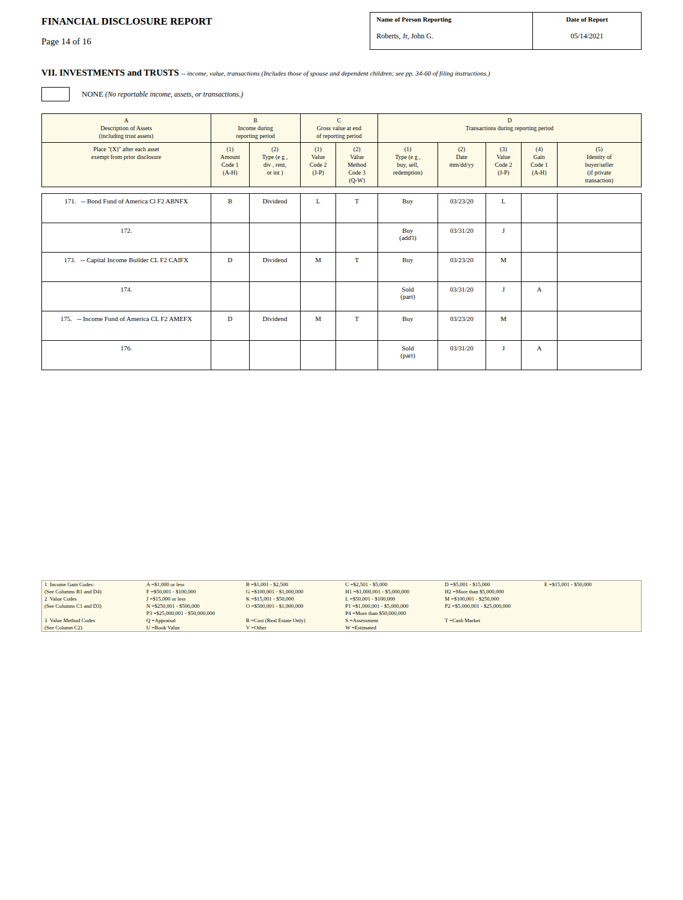| FINANCIAL DISCLOSURE REPORT Page 14 of 16 | Name of Person Reporting Roberts, Jr, John G. | Date of Report 05/14/2021 |
VII. INVESTMENTS and TRUSTS -- income, value, transactions (Includes those of spouse and dependent children; see pp. 34-60 of filing instructions.)
NONE (No reportable income, assets, or transactions.)
| A Description of Assets (including trust assets) | B Income during reporting period | C Gross value at end of reporting period | D Transactions during reporting period |
| --- | --- | --- | --- |
| Place "(X)" after each asset exempt from prior disclosure | (1) Amount Code 1 (A-H) | (2) Type (e g , div , rent, or int ) | (1) Value Code 2 (J-P) | (2) Value Method Code 3 (Q-W) | (1) Type (e g , buy, sell, redemption) | (2) Date mm/dd/yy | (3) Value Code 2 (J-P) | (4) Gain Code 1 (A-H) | (5) Identity of buyer/seller (if private transaction) |
| 171. -- Bond Fund of America Cl F2 ABNFX | B | Dividend | L | T | Buy | 03/23/20 | L | | |
| 172. | | | | | Buy (add'l) | 03/31/20 | J | | |
| 173. -- Capital Income Builder CL F2 CAIFX | D | Dividend | M | T | Buy | 03/23/20 | M | | |
| 174. | | | | | Sold (part) | 03/31/20 | J | A | |
| 175. -- Income Fund of America CL F2 AMEFX | D | Dividend | M | T | Buy | 03/23/20 | M | | |
| 176. | | | | | Sold (part) | 03/31/20 | J | A | |
| 1 Income Gain Codes: | A =$1,000 or less | B =$1,001 - $2,500 | C =$2,501 - $5,000 | D =$5,001 - $15,000 | E =$15,001 - $50,000 |
| (See Columns B1 and D4) | F =$50,001 - $100,000 | G =$100,001 - $1,000,000 | H1 =$1,000,001 - $5,000,000 | H2 =More than $5,000,000 | |
| 2 Value Codes | J =$15,000 or less | K =$15,001 - $50,000 | L =$50,001 - $100,000 | M =$100,001 - $250,000 | |
| (See Columns C1 and D3) | N =$250,001 - $500,000 | O =$500,001 - $1,000,000 | P1 =$1,000,001 - $5,000,000 | P2 =$5,000,001 - $25,000,000 | |
| | P3 =$25,000,001 - $50,000,000 | | P4 =More than $50,000,000 | | |
| 3 Value Method Codes | Q =Appraisal | R =Cost (Real Estate Only) | S =Assessment | T =Cash Market | |
| (See Column C2) | U =Book Value | V =Other | W =Estimated | | |